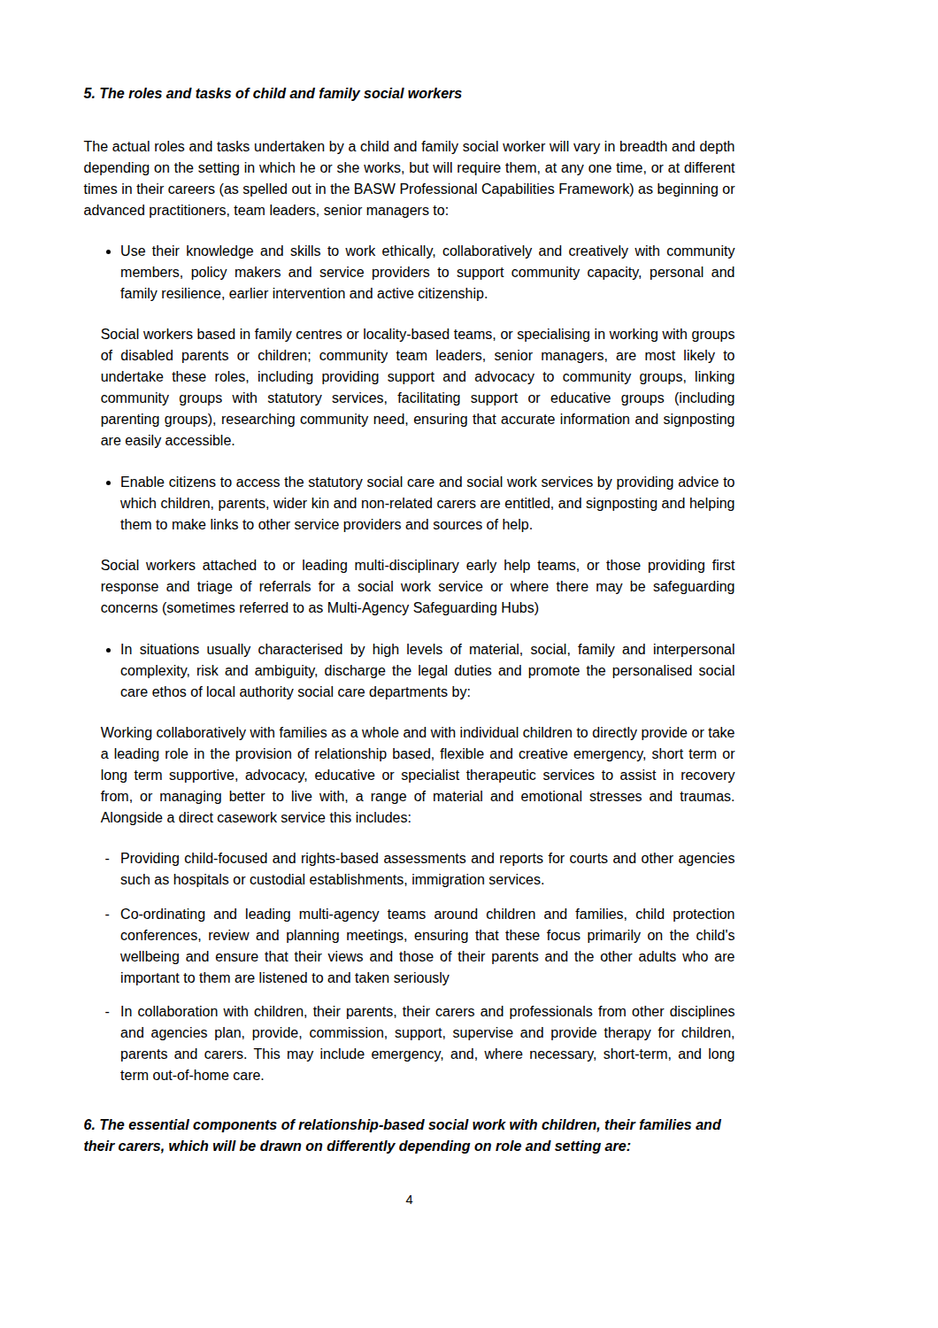5. The roles and tasks of child and family social workers
The actual roles and tasks undertaken by a child and family social worker will vary in breadth and depth depending on the setting in which he or she works, but will require them, at any one time, or at different times in their careers (as spelled out in the BASW Professional Capabilities Framework) as beginning or advanced practitioners, team leaders, senior managers to:
Use their knowledge and skills to work ethically, collaboratively and creatively with community members, policy makers and service providers to support community capacity, personal and family resilience, earlier intervention and active citizenship.
Social workers based in family centres or locality-based teams, or specialising in working with groups of disabled parents or children; community team leaders, senior managers, are most likely to undertake these roles, including providing support and advocacy to community groups, linking community groups with statutory services, facilitating support or educative groups (including parenting groups), researching community need, ensuring that accurate information and signposting are easily accessible.
Enable citizens to access the statutory social care and social work services by providing advice to which children, parents, wider kin and non-related carers are entitled, and signposting and helping them to make links to other service providers and sources of help.
Social workers attached to or leading multi-disciplinary early help teams, or those providing first response and triage of referrals for a social work service or where there may be safeguarding concerns (sometimes referred to as Multi-Agency Safeguarding Hubs)
In situations usually characterised by high levels of material, social, family and interpersonal complexity, risk and ambiguity, discharge the legal duties and promote the personalised social care ethos of local authority social care departments by:
Working collaboratively with families as a whole and with individual children to directly provide or take a leading role in the provision of relationship based, flexible and creative emergency, short term or long term supportive, advocacy, educative or specialist therapeutic services to assist in recovery from, or managing better to live with, a range of material and emotional stresses and traumas. Alongside a direct casework service this includes:
Providing child-focused and rights-based assessments and reports for courts and other agencies such as hospitals or custodial establishments, immigration services.
Co-ordinating and leading multi-agency teams around children and families, child protection conferences, review and planning meetings, ensuring that these focus primarily on the child's wellbeing and ensure that their views and those of their parents and the other adults who are important to them are listened to and taken seriously
In collaboration with children, their parents, their carers and professionals from other disciplines and agencies plan, provide, commission, support, supervise and provide therapy for children, parents and carers. This may include emergency, and, where necessary, short-term, and long term out-of-home care.
6. The essential components of relationship-based social work with children, their families and their carers, which will be drawn on differently depending on role and setting are:
4